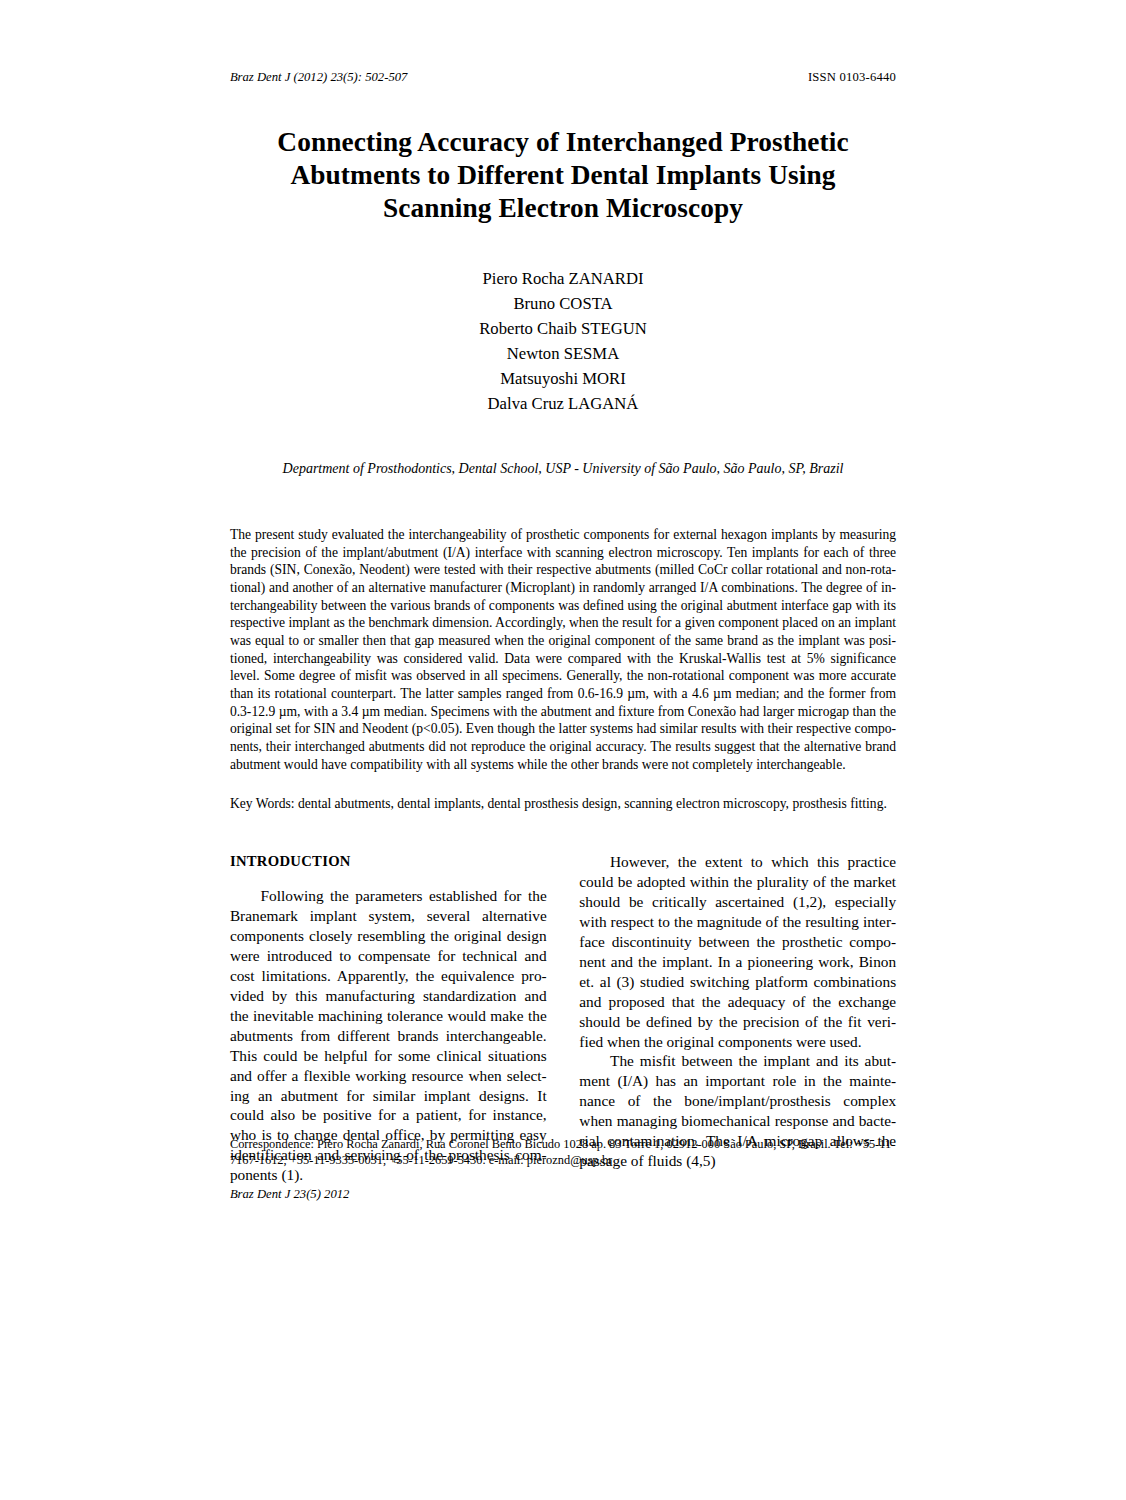Braz Dent J (2012) 23(5): 502-507 ISSN 0103-6440
Connecting Accuracy of Interchanged Prosthetic
Abutments to Different Dental Implants Using
Scanning Electron Microscopy
Piero Rocha ZANARDI
Bruno COSTA
Roberto Chaib STEGUN
Newton SESMA
Matsuyoshi MORI
Dalva Cruz LAGANÁ
Department of Prosthodontics, Dental School, USP - University of São Paulo, São Paulo, SP, Brazil
The present study evaluated the interchangeability of prosthetic components for external hexagon implants by measuring the precision of the implant/abutment (I/A) interface with scanning electron microscopy. Ten implants for each of three brands (SIN, Conexão, Neodent) were tested with their respective abutments (milled CoCr collar rotational and non-rotational) and another of an alternative manufacturer (Microplant) in randomly arranged I/A combinations. The degree of interchangeability between the various brands of components was defined using the original abutment interface gap with its respective implant as the benchmark dimension. Accordingly, when the result for a given component placed on an implant was equal to or smaller then that gap measured when the original component of the same brand as the implant was positioned, interchangeability was considered valid. Data were compared with the Kruskal-Wallis test at 5% significance level. Some degree of misfit was observed in all specimens. Generally, the non-rotational component was more accurate than its rotational counterpart. The latter samples ranged from 0.6-16.9 µm, with a 4.6 µm median; and the former from 0.3-12.9 µm, with a 3.4 µm median. Specimens with the abutment and fixture from Conexão had larger microgap than the original set for SIN and Neodent (p<0.05). Even though the latter systems had similar results with their respective components, their interchanged abutments did not reproduce the original accuracy. The results suggest that the alternative brand abutment would have compatibility with all systems while the other brands were not completely interchangeable.
Key Words: dental abutments, dental implants, dental prosthesis design, scanning electron microscopy, prosthesis fitting.
INTRODUCTION
Following the parameters established for the Branemark implant system, several alternative components closely resembling the original design were introduced to compensate for technical and cost limitations. Apparently, the equivalence provided by this manufacturing standardization and the inevitable machining tolerance would make the abutments from different brands interchangeable. This could be helpful for some clinical situations and offer a flexible working resource when selecting an abutment for similar implant designs. It could also be positive for a patient, for instance, who is to change dental office, by permitting easy identification and servicing of the prosthesis components (1).
However, the extent to which this practice could be adopted within the plurality of the market should be critically ascertained (1,2), especially with respect to the magnitude of the resulting interface discontinuity between the prosthetic component and the implant. In a pioneering work, Binon et. al (3) studied switching platform combinations and proposed that the adequacy of the exchange should be defined by the precision of the fit verified when the original components were used.
The misfit between the implant and its abutment (I/A) has an important role in the maintenance of the bone/implant/prosthesis complex when managing biomechanical response and bacterial contamination. The I/A microgap allows the passage of fluids (4,5)
Correspondence: Piero Rocha Zanardi, Rua Coronel Bento Bicudo 1028 ap. 83 Torre 1, 02912-000 São Paulo, SP, Brasil. Tel: +55-11-7167-1612, +55-11-9335-0031, +55-11-2659-5430. e-mail: pieroznd@usp.br
Braz Dent J 23(5) 2012